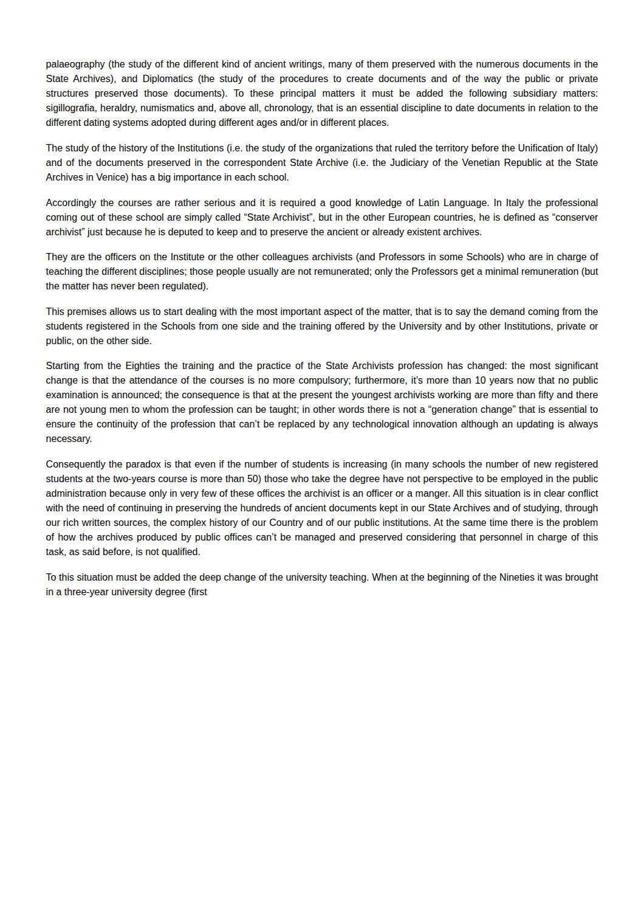palaeography (the study of the different kind of ancient writings, many of them preserved with the numerous documents in the State Archives), and Diplomatics (the study of the procedures to create documents and of the way the public or private structures preserved those documents). To these principal matters it must be added the following subsidiary matters: sigillografia, heraldry, numismatics and, above all, chronology, that is an essential discipline to date documents in relation to the different dating systems adopted during different ages and/or in different places.
The study of the history of the Institutions (i.e. the study of the organizations that ruled the territory before the Unification of Italy) and of the documents preserved in the correspondent State Archive (i.e. the Judiciary of the Venetian Republic at the State Archives in Venice) has a big importance in each school.
Accordingly the courses are rather serious and it is required a good knowledge of Latin Language. In Italy the professional coming out of these school are simply called “State Archivist”, but in the other European countries, he is defined as “conserver archivist” just because he is deputed to keep and to preserve the ancient or already existent archives.
They are the officers on the Institute or the other colleagues archivists (and Professors in some Schools) who are in charge of teaching the different disciplines; those people usually are not remunerated; only the Professors get a minimal remuneration (but the matter has never been regulated).
This premises allows us to start dealing with the most important aspect of the matter, that is to say the demand coming from the students registered in the Schools from one side and the training offered by the University and by other Institutions, private or public, on the other side.
Starting from the Eighties the training and the practice of the State Archivists profession has changed: the most significant change is that the attendance of the courses is no more compulsory; furthermore, it’s more than 10 years now that no public examination is announced; the consequence is that at the present the youngest archivists working are more than fifty and there are not young men to whom the profession can be taught; in other words there is not a “generation change” that is essential to ensure the continuity of the profession that can’t be replaced by any technological innovation although an updating is always necessary.
Consequently the paradox is that even if the number of students is increasing (in many schools the number of new registered students at the two-years course is more than 50) those who take the degree have not perspective to be employed in the public administration because only in very few of these offices the archivist is an officer or a manger. All this situation is in clear conflict with the need of continuing in preserving the hundreds of ancient documents kept in our State Archives and of studying, through our rich written sources, the complex history of our Country and of our public institutions. At the same time there is the problem of how the archives produced by public offices can’t be managed and preserved considering that personnel in charge of this task, as said before, is not qualified.
To this situation must be added the deep change of the university teaching. When at the beginning of the Nineties it was brought in a three-year university degree (first